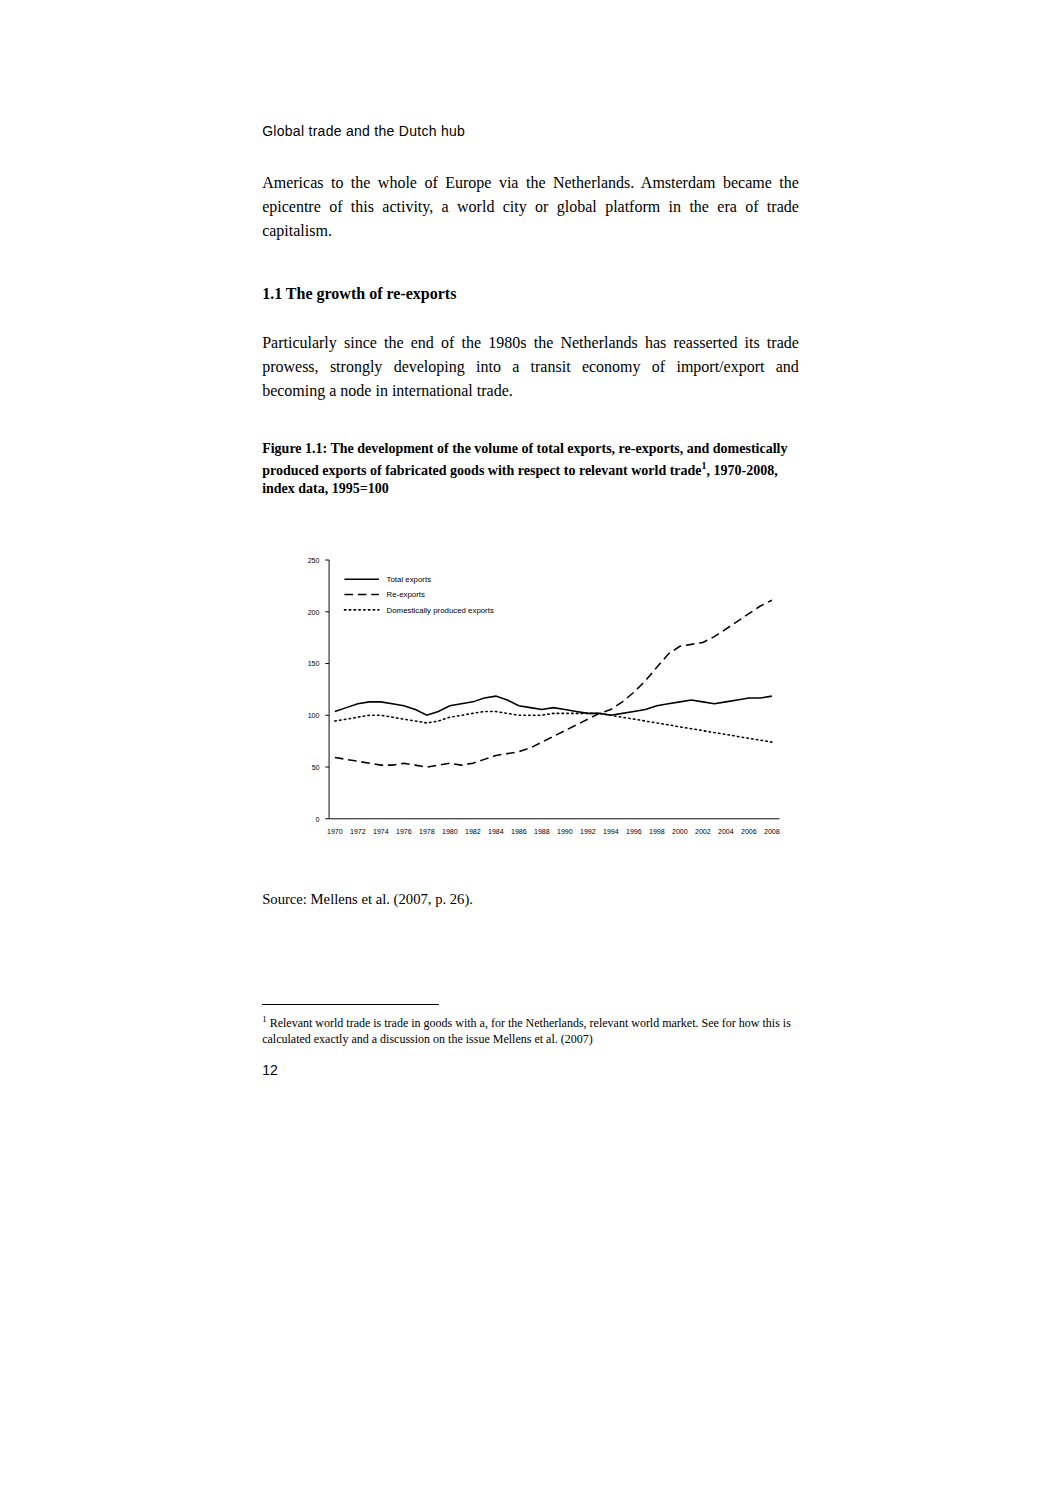Global trade and the Dutch hub
Americas to the whole of Europe via the Netherlands. Amsterdam became the epicentre of this activity, a world city or global platform in the era of trade capitalism.
1.1 The growth of re-exports
Particularly since the end of the 1980s the Netherlands has reasserted its trade prowess, strongly developing into a transit economy of import/export and becoming a node in international trade.
Figure 1.1: The development of the volume of total exports, re-exports, and domestically produced exports of fabricated goods with respect to relevant world trade1, 1970-2008, index data, 1995=100
0 50 100 150 200 250 Total exports Re-exports Domestically produced exports 1970 1972 1974 1976 1978 1980 1982 1984 1986 1988 1990 1992 1994 1996 1998 2000 2002 2004 2006 2008
Source: Mellens et al. (2007, p. 26).
1 Relevant world trade is trade in goods with a, for the Netherlands, relevant world market. See for how this is calculated exactly and a discussion on the issue Mellens et al. (2007)
12